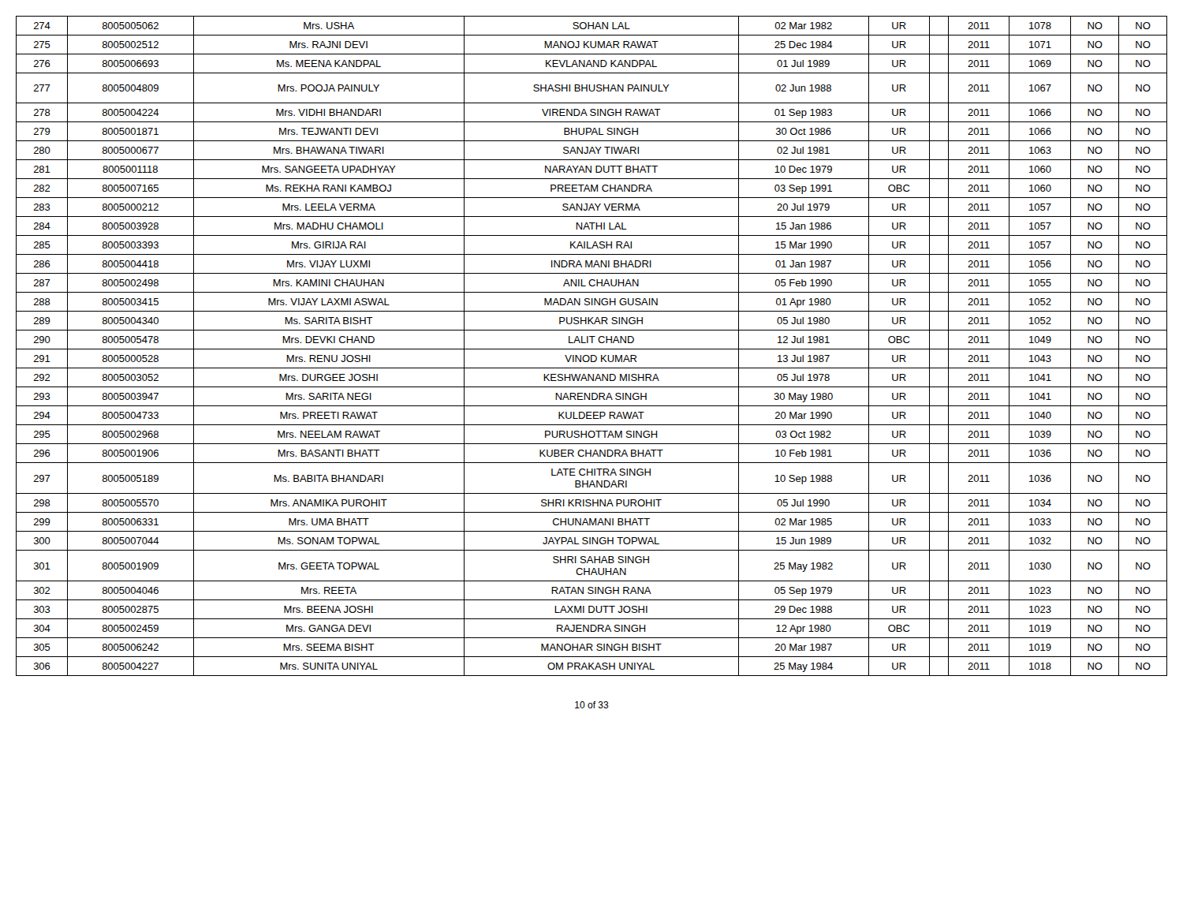| 274 | 8005005062 | Mrs. USHA | SOHAN LAL | 02 Mar 1982 | UR | | 2011 | 1078 | NO | NO |
| 275 | 8005002512 | Mrs. RAJNI DEVI | MANOJ KUMAR RAWAT | 25 Dec 1984 | UR | | 2011 | 1071 | NO | NO |
| 276 | 8005006693 | Ms. MEENA KANDPAL | KEVLANAND KANDPAL | 01 Jul 1989 | UR | | 2011 | 1069 | NO | NO |
| 277 | 8005004809 | Mrs. POOJA PAINULY | SHASHI BHUSHAN PAINULY | 02 Jun 1988 | UR | | 2011 | 1067 | NO | NO |
| 278 | 8005004224 | Mrs. VIDHI BHANDARI | VIRENDA SINGH RAWAT | 01 Sep 1983 | UR | | 2011 | 1066 | NO | NO |
| 279 | 8005001871 | Mrs. TEJWANTI DEVI | BHUPAL SINGH | 30 Oct 1986 | UR | | 2011 | 1066 | NO | NO |
| 280 | 8005000677 | Mrs. BHAWANA TIWARI | SANJAY TIWARI | 02 Jul 1981 | UR | | 2011 | 1063 | NO | NO |
| 281 | 8005001118 | Mrs. SANGEETA UPADHYAY | NARAYAN DUTT BHATT | 10 Dec 1979 | UR | | 2011 | 1060 | NO | NO |
| 282 | 8005007165 | Ms. REKHA RANI KAMBOJ | PREETAM CHANDRA | 03 Sep 1991 | OBC | | 2011 | 1060 | NO | NO |
| 283 | 8005000212 | Mrs. LEELA VERMA | SANJAY VERMA | 20 Jul 1979 | UR | | 2011 | 1057 | NO | NO |
| 284 | 8005003928 | Mrs. MADHU CHAMOLI | NATHI LAL | 15 Jan 1986 | UR | | 2011 | 1057 | NO | NO |
| 285 | 8005003393 | Mrs. GIRIJA RAI | KAILASH RAI | 15 Mar 1990 | UR | | 2011 | 1057 | NO | NO |
| 286 | 8005004418 | Mrs. VIJAY LUXMI | INDRA MANI BHADRI | 01 Jan 1987 | UR | | 2011 | 1056 | NO | NO |
| 287 | 8005002498 | Mrs. KAMINI CHAUHAN | ANIL CHAUHAN | 05 Feb 1990 | UR | | 2011 | 1055 | NO | NO |
| 288 | 8005003415 | Mrs. VIJAY LAXMI ASWAL | MADAN SINGH GUSAIN | 01 Apr 1980 | UR | | 2011 | 1052 | NO | NO |
| 289 | 8005004340 | Ms. SARITA BISHT | PUSHKAR SINGH | 05 Jul 1980 | UR | | 2011 | 1052 | NO | NO |
| 290 | 8005005478 | Mrs. DEVKI CHAND | LALIT CHAND | 12 Jul 1981 | OBC | | 2011 | 1049 | NO | NO |
| 291 | 8005000528 | Mrs. RENU JOSHI | VINOD KUMAR | 13 Jul 1987 | UR | | 2011 | 1043 | NO | NO |
| 292 | 8005003052 | Mrs. DURGEE JOSHI | KESHWANAND MISHRA | 05 Jul 1978 | UR | | 2011 | 1041 | NO | NO |
| 293 | 8005003947 | Mrs. SARITA NEGI | NARENDRA SINGH | 30 May 1980 | UR | | 2011 | 1041 | NO | NO |
| 294 | 8005004733 | Mrs. PREETI RAWAT | KULDEEP RAWAT | 20 Mar 1990 | UR | | 2011 | 1040 | NO | NO |
| 295 | 8005002968 | Mrs. NEELAM RAWAT | PURUSHOTTAM SINGH | 03 Oct 1982 | UR | | 2011 | 1039 | NO | NO |
| 296 | 8005001906 | Mrs. BASANTI BHATT | KUBER CHANDRA BHATT | 10 Feb 1981 | UR | | 2011 | 1036 | NO | NO |
| 297 | 8005005189 | Ms. BABITA BHANDARI | LATE CHITRA SINGH BHANDARI | 10 Sep 1988 | UR | | 2011 | 1036 | NO | NO |
| 298 | 8005005570 | Mrs. ANAMIKA PUROHIT | SHRI KRISHNA PUROHIT | 05 Jul 1990 | UR | | 2011 | 1034 | NO | NO |
| 299 | 8005006331 | Mrs. UMA BHATT | CHUNAMANI BHATT | 02 Mar 1985 | UR | | 2011 | 1033 | NO | NO |
| 300 | 8005007044 | Ms. SONAM TOPWAL | JAYPAL SINGH TOPWAL | 15 Jun 1989 | UR | | 2011 | 1032 | NO | NO |
| 301 | 8005001909 | Mrs. GEETA TOPWAL | SHRI SAHAB SINGH CHAUHAN | 25 May 1982 | UR | | 2011 | 1030 | NO | NO |
| 302 | 8005004046 | Mrs. REETA | RATAN SINGH RANA | 05 Sep 1979 | UR | | 2011 | 1023 | NO | NO |
| 303 | 8005002875 | Mrs. BEENA JOSHI | LAXMI DUTT JOSHI | 29 Dec 1988 | UR | | 2011 | 1023 | NO | NO |
| 304 | 8005002459 | Mrs. GANGA DEVI | RAJENDRA SINGH | 12 Apr 1980 | OBC | | 2011 | 1019 | NO | NO |
| 305 | 8005006242 | Mrs. SEEMA BISHT | MANOHAR SINGH BISHT | 20 Mar 1987 | UR | | 2011 | 1019 | NO | NO |
| 306 | 8005004227 | Mrs. SUNITA UNIYAL | OM PRAKASH UNIYAL | 25 May 1984 | UR | | 2011 | 1018 | NO | NO |
10 of 33